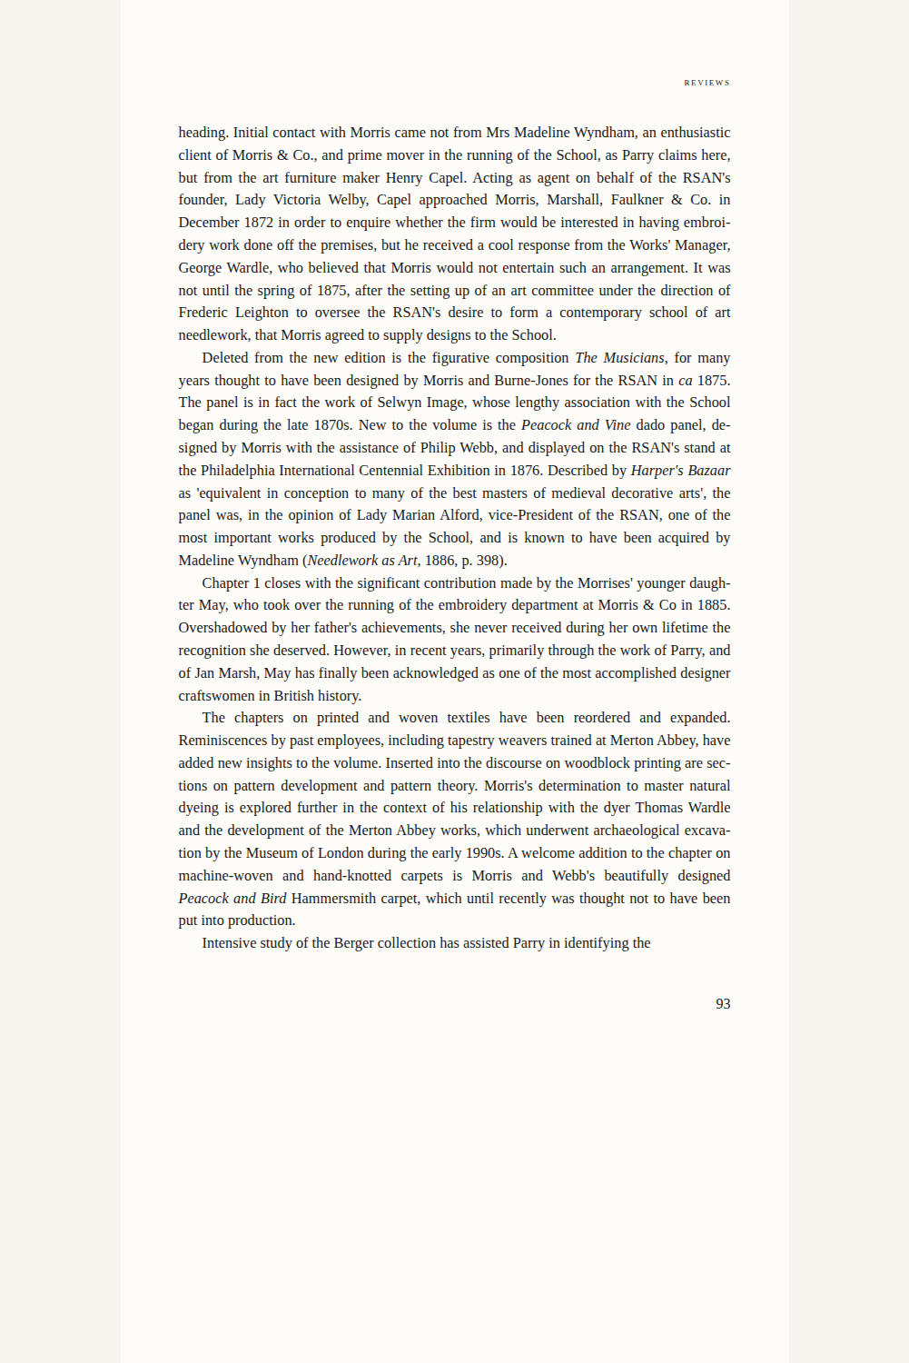reviews
heading. Initial contact with Morris came not from Mrs Madeline Wyndham, an enthusiastic client of Morris & Co., and prime mover in the running of the School, as Parry claims here, but from the art furniture maker Henry Capel. Acting as agent on behalf of the RSAN's founder, Lady Victoria Welby, Capel approached Morris, Marshall, Faulkner & Co. in December 1872 in order to enquire whether the firm would be interested in having embroidery work done off the premises, but he received a cool response from the Works' Manager, George Wardle, who believed that Morris would not entertain such an arrangement. It was not until the spring of 1875, after the setting up of an art committee under the direction of Frederic Leighton to oversee the RSAN's desire to form a contemporary school of art needlework, that Morris agreed to supply designs to the School.
Deleted from the new edition is the figurative composition The Musicians, for many years thought to have been designed by Morris and Burne-Jones for the RSAN in ca 1875. The panel is in fact the work of Selwyn Image, whose lengthy association with the School began during the late 1870s. New to the volume is the Peacock and Vine dado panel, designed by Morris with the assistance of Philip Webb, and displayed on the RSAN's stand at the Philadelphia International Centennial Exhibition in 1876. Described by Harper's Bazaar as 'equivalent in conception to many of the best masters of medieval decorative arts', the panel was, in the opinion of Lady Marian Alford, vice-President of the RSAN, one of the most important works produced by the School, and is known to have been acquired by Madeline Wyndham (Needlework as Art, 1886, p. 398).
Chapter 1 closes with the significant contribution made by the Morrises' younger daughter May, who took over the running of the embroidery department at Morris & Co in 1885. Overshadowed by her father's achievements, she never received during her own lifetime the recognition she deserved. However, in recent years, primarily through the work of Parry, and of Jan Marsh, May has finally been acknowledged as one of the most accomplished designer craftswomen in British history.
The chapters on printed and woven textiles have been reordered and expanded. Reminiscences by past employees, including tapestry weavers trained at Merton Abbey, have added new insights to the volume. Inserted into the discourse on woodblock printing are sections on pattern development and pattern theory. Morris's determination to master natural dyeing is explored further in the context of his relationship with the dyer Thomas Wardle and the development of the Merton Abbey works, which underwent archaeological excavation by the Museum of London during the early 1990s. A welcome addition to the chapter on machine-woven and hand-knotted carpets is Morris and Webb's beautifully designed Peacock and Bird Hammersmith carpet, which until recently was thought not to have been put into production.
Intensive study of the Berger collection has assisted Parry in identifying the
93